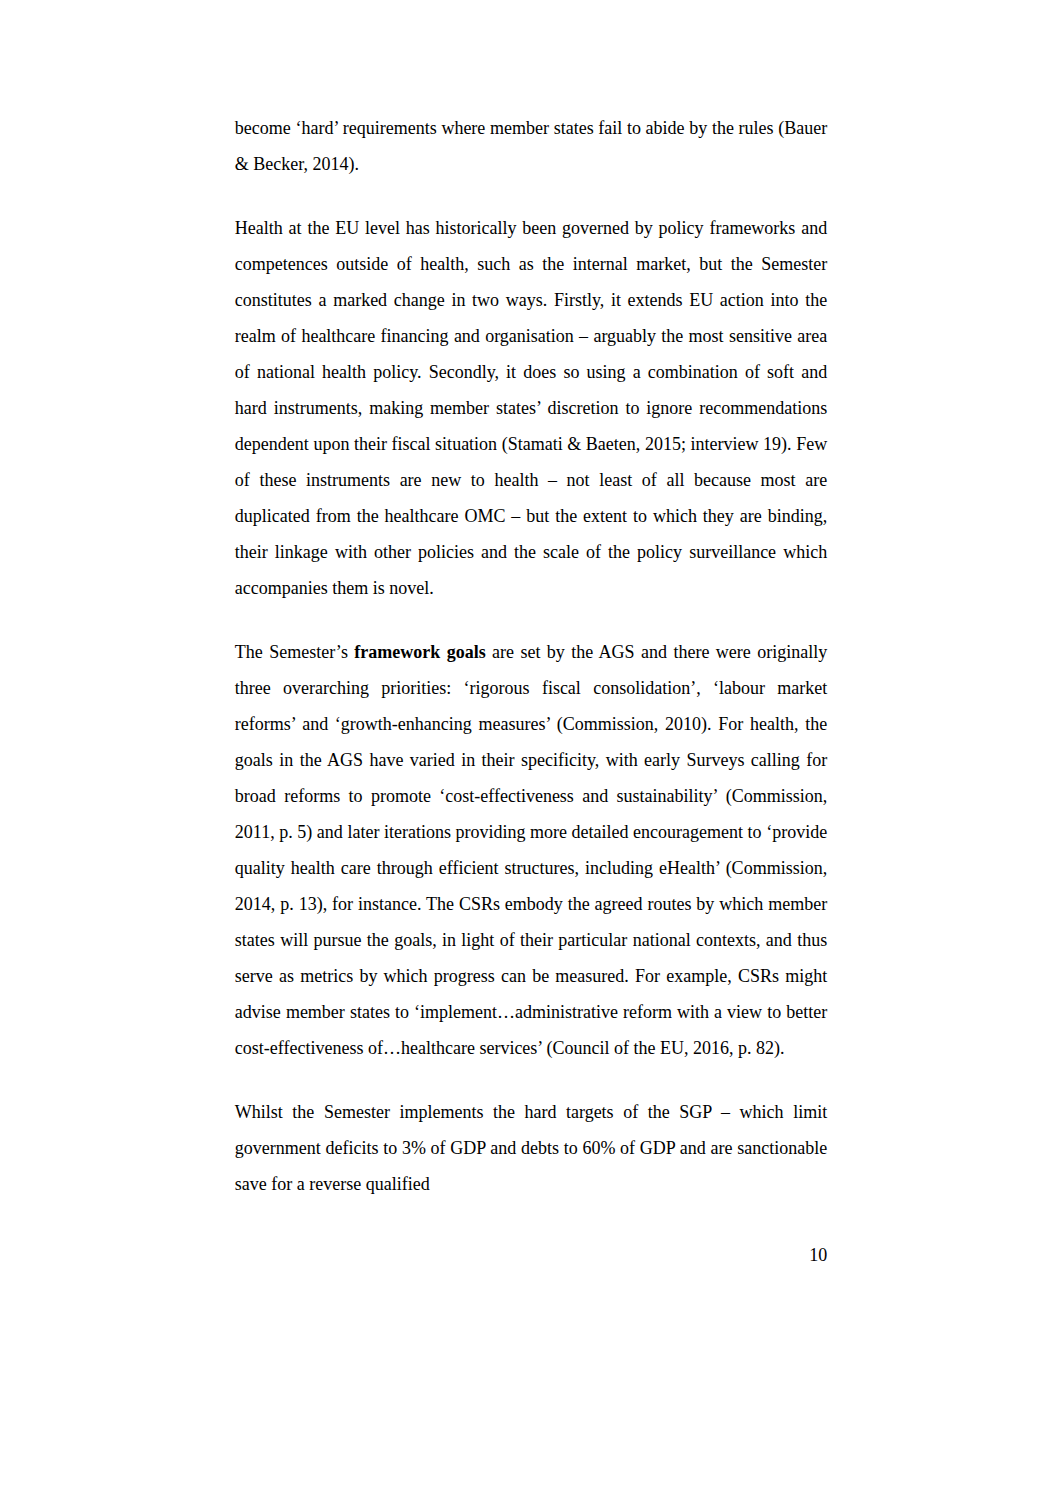become ‘hard’ requirements where member states fail to abide by the rules (Bauer & Becker, 2014).
Health at the EU level has historically been governed by policy frameworks and competences outside of health, such as the internal market, but the Semester constitutes a marked change in two ways. Firstly, it extends EU action into the realm of healthcare financing and organisation – arguably the most sensitive area of national health policy. Secondly, it does so using a combination of soft and hard instruments, making member states’ discretion to ignore recommendations dependent upon their fiscal situation (Stamati & Baeten, 2015; interview 19). Few of these instruments are new to health – not least of all because most are duplicated from the healthcare OMC – but the extent to which they are binding, their linkage with other policies and the scale of the policy surveillance which accompanies them is novel.
The Semester’s framework goals are set by the AGS and there were originally three overarching priorities: ‘rigorous fiscal consolidation’, ‘labour market reforms’ and ‘growth-enhancing measures’ (Commission, 2010). For health, the goals in the AGS have varied in their specificity, with early Surveys calling for broad reforms to promote ‘cost-effectiveness and sustainability’ (Commission, 2011, p. 5) and later iterations providing more detailed encouragement to ‘provide quality health care through efficient structures, including eHealth’ (Commission, 2014, p. 13), for instance. The CSRs embody the agreed routes by which member states will pursue the goals, in light of their particular national contexts, and thus serve as metrics by which progress can be measured. For example, CSRs might advise member states to ‘implement…administrative reform with a view to better cost-effectiveness of…healthcare services’ (Council of the EU, 2016, p. 82).
Whilst the Semester implements the hard targets of the SGP – which limit government deficits to 3% of GDP and debts to 60% of GDP and are sanctionable save for a reverse qualified
10